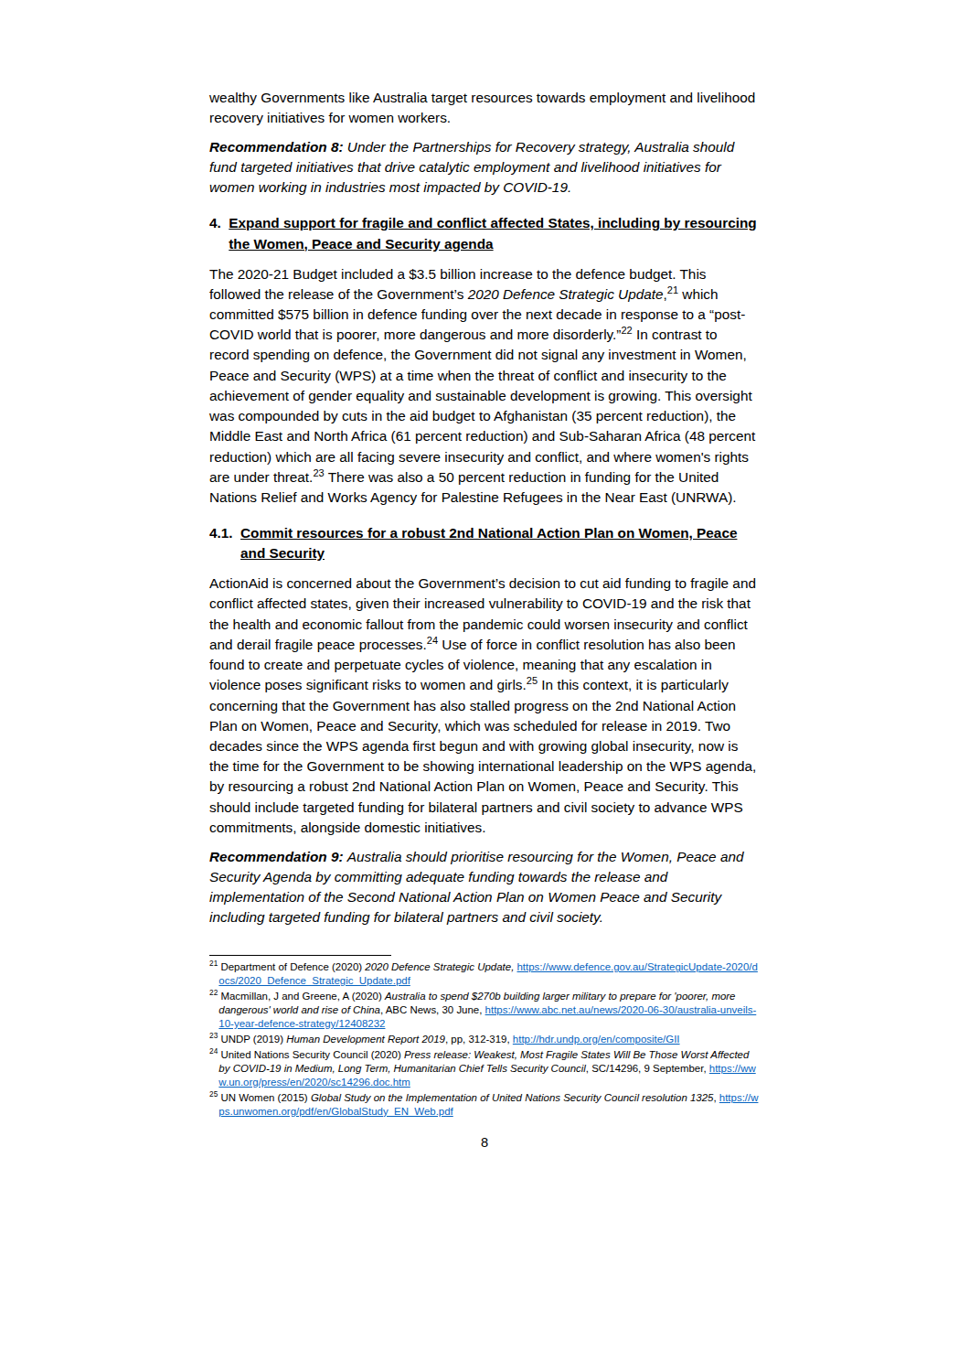wealthy Governments like Australia target resources towards employment and livelihood recovery initiatives for women workers.
Recommendation 8: Under the Partnerships for Recovery strategy, Australia should fund targeted initiatives that drive catalytic employment and livelihood initiatives for women working in industries most impacted by COVID-19.
4. Expand support for fragile and conflict affected States, including by resourcing the Women, Peace and Security agenda
The 2020-21 Budget included a $3.5 billion increase to the defence budget. This followed the release of the Government’s 2020 Defence Strategic Update,21 which committed $575 billion in defence funding over the next decade in response to a “post-COVID world that is poorer, more dangerous and more disorderly.”22 In contrast to record spending on defence, the Government did not signal any investment in Women, Peace and Security (WPS) at a time when the threat of conflict and insecurity to the achievement of gender equality and sustainable development is growing. This oversight was compounded by cuts in the aid budget to Afghanistan (35 percent reduction), the Middle East and North Africa (61 percent reduction) and Sub-Saharan Africa (48 percent reduction) which are all facing severe insecurity and conflict, and where women's rights are under threat.23 There was also a 50 percent reduction in funding for the United Nations Relief and Works Agency for Palestine Refugees in the Near East (UNRWA).
4.1. Commit resources for a robust 2nd National Action Plan on Women, Peace and Security
ActionAid is concerned about the Government’s decision to cut aid funding to fragile and conflict affected states, given their increased vulnerability to COVID-19 and the risk that the health and economic fallout from the pandemic could worsen insecurity and conflict and derail fragile peace processes.24 Use of force in conflict resolution has also been found to create and perpetuate cycles of violence, meaning that any escalation in violence poses significant risks to women and girls.25 In this context, it is particularly concerning that the Government has also stalled progress on the 2nd National Action Plan on Women, Peace and Security, which was scheduled for release in 2019. Two decades since the WPS agenda first begun and with growing global insecurity, now is the time for the Government to be showing international leadership on the WPS agenda, by resourcing a robust 2nd National Action Plan on Women, Peace and Security. This should include targeted funding for bilateral partners and civil society to advance WPS commitments, alongside domestic initiatives.
Recommendation 9: Australia should prioritise resourcing for the Women, Peace and Security Agenda by committing adequate funding towards the release and implementation of the Second National Action Plan on Women Peace and Security including targeted funding for bilateral partners and civil society.
21 Department of Defence (2020) 2020 Defence Strategic Update, https://www.defence.gov.au/StrategicUpdate-2020/docs/2020_Defence_Strategic_Update.pdf
22 Macmillan, J and Greene, A (2020) Australia to spend $270b building larger military to prepare for 'poorer, more dangerous' world and rise of China, ABC News, 30 June, https://www.abc.net.au/news/2020-06-30/australia-unveils-10-year-defence-strategy/12408232
23 UNDP (2019) Human Development Report 2019, pp, 312-319, http://hdr.undp.org/en/composite/GII
24 United Nations Security Council (2020) Press release: Weakest, Most Fragile States Will Be Those Worst Affected by COVID-19 in Medium, Long Term, Humanitarian Chief Tells Security Council, SC/14296, 9 September, https://www.un.org/press/en/2020/sc14296.doc.htm
25 UN Women (2015) Global Study on the Implementation of United Nations Security Council resolution 1325, https://wps.unwomen.org/pdf/en/GlobalStudy_EN_Web.pdf
8